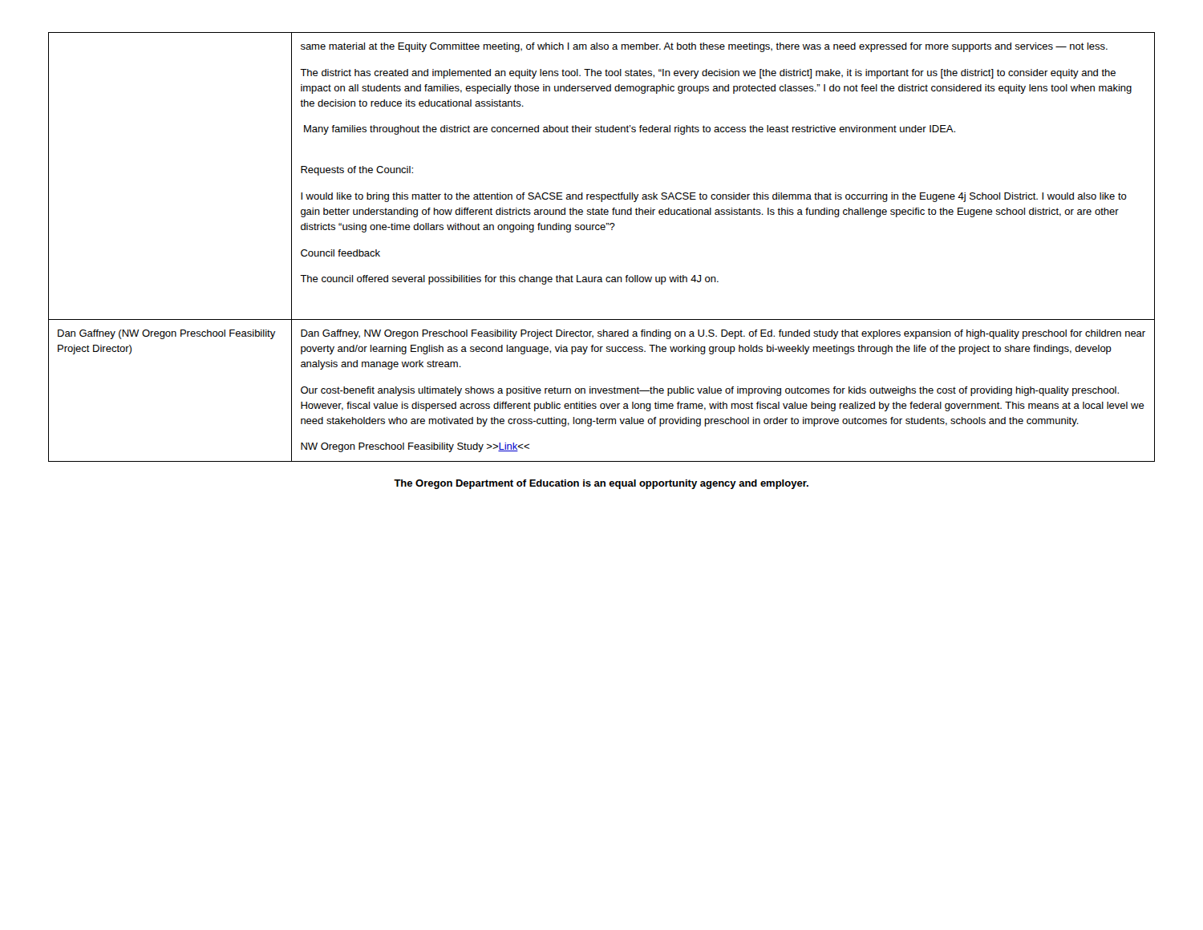| | same material at the Equity Committee meeting, of which I am also a member. At both these meetings, there was a need expressed for more supports and services — not less. The district has created and implemented an equity lens tool. The tool states, “In every decision we [the district] make, it is important for us [the district] to consider equity and the impact on all students and families, especially those in underserved demographic groups and protected classes.” I do not feel the district considered its equity lens tool when making the decision to reduce its educational assistants. Many families throughout the district are concerned about their student’s federal rights to access the least restrictive environment under IDEA. Requests of the Council: I would like to bring this matter to the attention of SACSE and respectfully ask SACSE to consider this dilemma that is occurring in the Eugene 4j School District. I would also like to gain better understanding of how different districts around the state fund their educational assistants. Is this a funding challenge specific to the Eugene school district, or are other districts “using one-time dollars without an ongoing funding source”? Council feedback The council offered several possibilities for this change that Laura can follow up with 4J on. |
| Dan Gaffney (NW Oregon Preschool Feasibility Project Director) | Dan Gaffney, NW Oregon Preschool Feasibility Project Director, shared a finding on a U.S. Dept. of Ed. funded study that explores expansion of high-quality preschool for children near poverty and/or learning English as a second language, via pay for success. The working group holds bi-weekly meetings through the life of the project to share findings, develop analysis and manage work stream. Our cost-benefit analysis ultimately shows a positive return on investment—the public value of improving outcomes for kids outweighs the cost of providing high-quality preschool. However, fiscal value is dispersed across different public entities over a long time frame, with most fiscal value being realized by the federal government. This means at a local level we need stakeholders who are motivated by the cross-cutting, long-term value of providing preschool in order to improve outcomes for students, schools and the community. NW Oregon Preschool Feasibility Study >> Link << |
The Oregon Department of Education is an equal opportunity agency and employer.